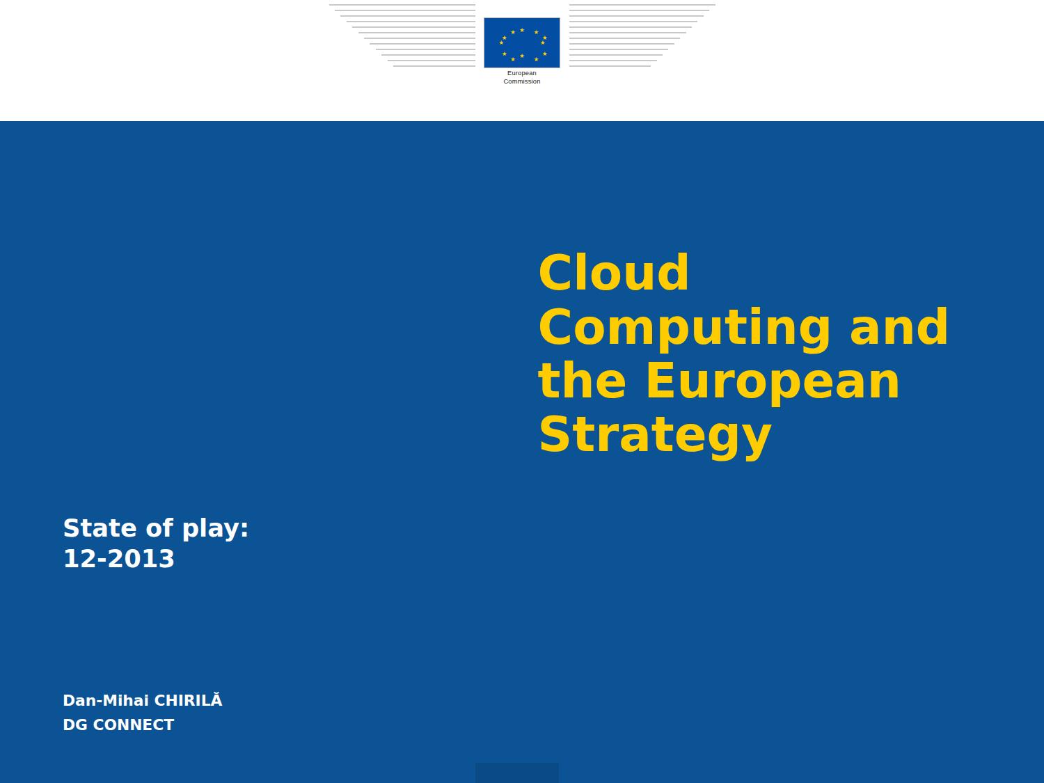★ ★ ★ ★ ★ ★ ★ ★ ★ ★ ★ ★
European
Commission
Cloud Computing and the European Strategy
State of play:
12-2013
Dan-Mihai CHIRILĂ
DG CONNECT